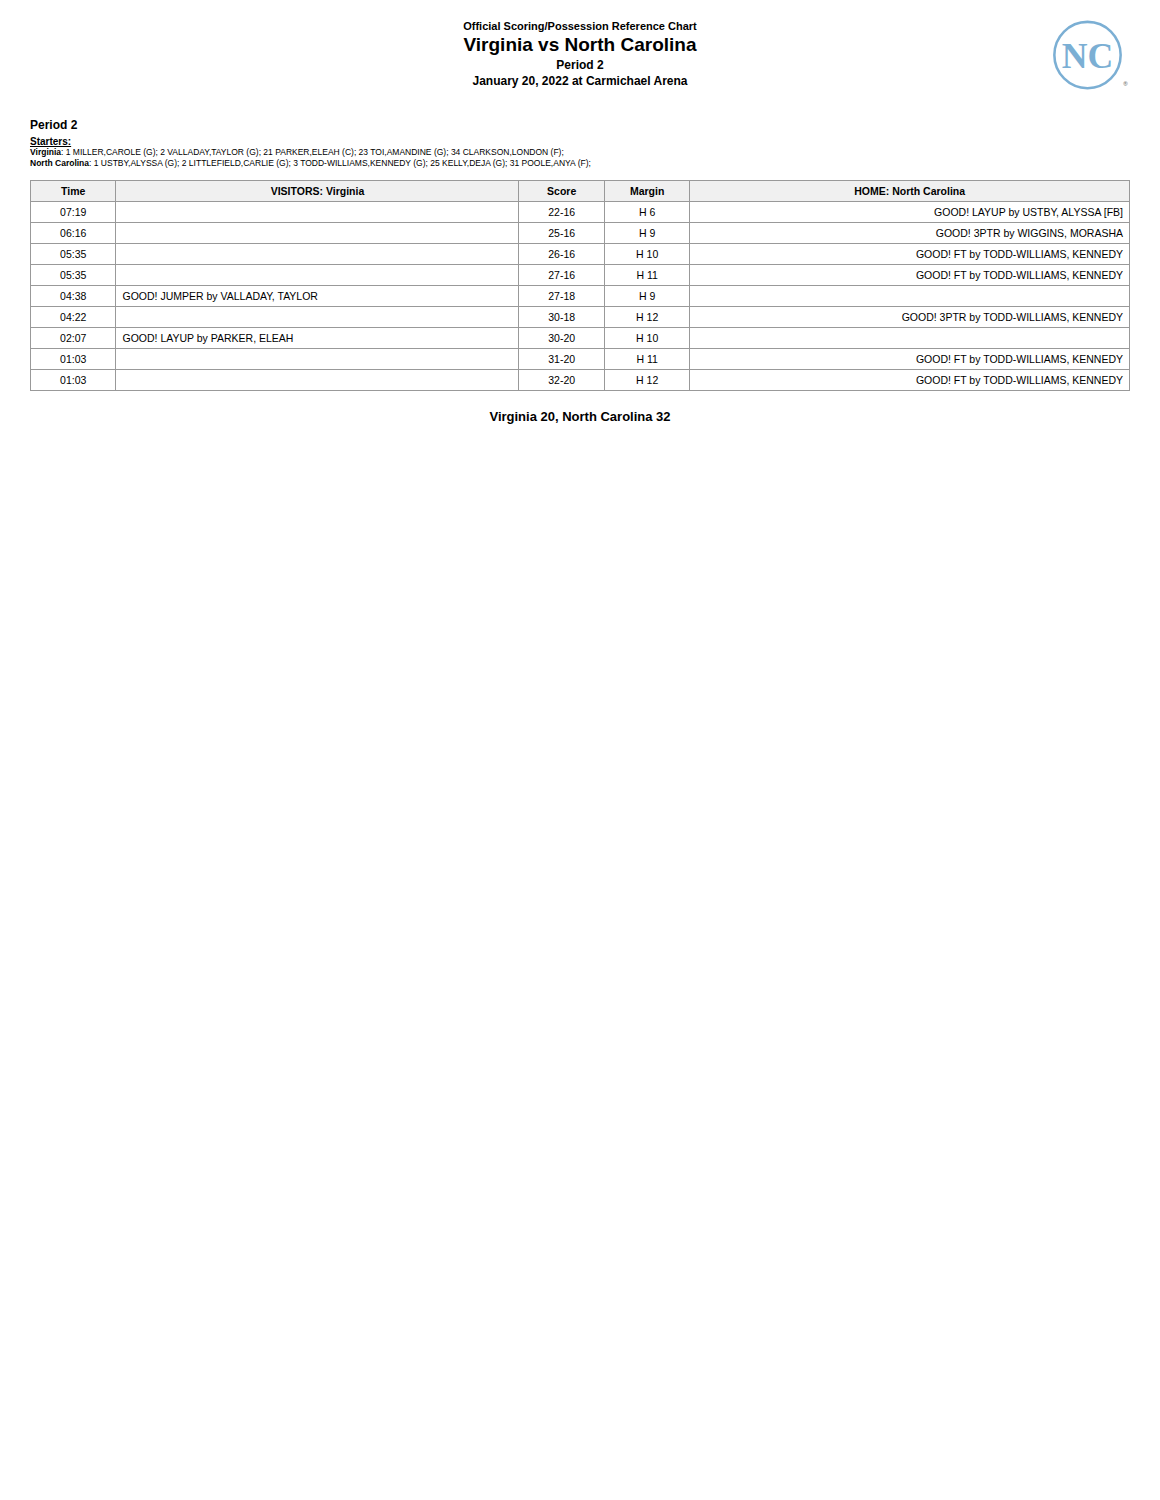NC ®
Official Scoring/Possession Reference Chart
Virginia vs North Carolina
Period 2
January 20, 2022 at Carmichael Arena
Period 2
Starters:
Virginia: 1 MILLER,CAROLE (G); 2 VALLADAY,TAYLOR (G); 21 PARKER,ELEAH (C); 23 TOI,AMANDINE (G); 34 CLARKSON,LONDON (F);
North Carolina: 1 USTBY,ALYSSA (G); 2 LITTLEFIELD,CARLIE (G); 3 TODD-WILLIAMS,KENNEDY (G); 25 KELLY,DEJA (G); 31 POOLE,ANYA (F);
| Time | VISITORS: Virginia | Score | Margin | HOME: North Carolina |
| --- | --- | --- | --- | --- |
| 07:19 | | 22-16 | H 6 | GOOD! LAYUP by USTBY, ALYSSA [FB] |
| 06:16 | | 25-16 | H 9 | GOOD! 3PTR by WIGGINS, MORASHA |
| 05:35 | | 26-16 | H 10 | GOOD! FT by TODD-WILLIAMS, KENNEDY |
| 05:35 | | 27-16 | H 11 | GOOD! FT by TODD-WILLIAMS, KENNEDY |
| 04:38 | GOOD! JUMPER by VALLADAY, TAYLOR | 27-18 | H 9 | |
| 04:22 | | 30-18 | H 12 | GOOD! 3PTR by TODD-WILLIAMS, KENNEDY |
| 02:07 | GOOD! LAYUP by PARKER, ELEAH | 30-20 | H 10 | |
| 01:03 | | 31-20 | H 11 | GOOD! FT by TODD-WILLIAMS, KENNEDY |
| 01:03 | | 32-20 | H 12 | GOOD! FT by TODD-WILLIAMS, KENNEDY |
Virginia 20, North Carolina 32